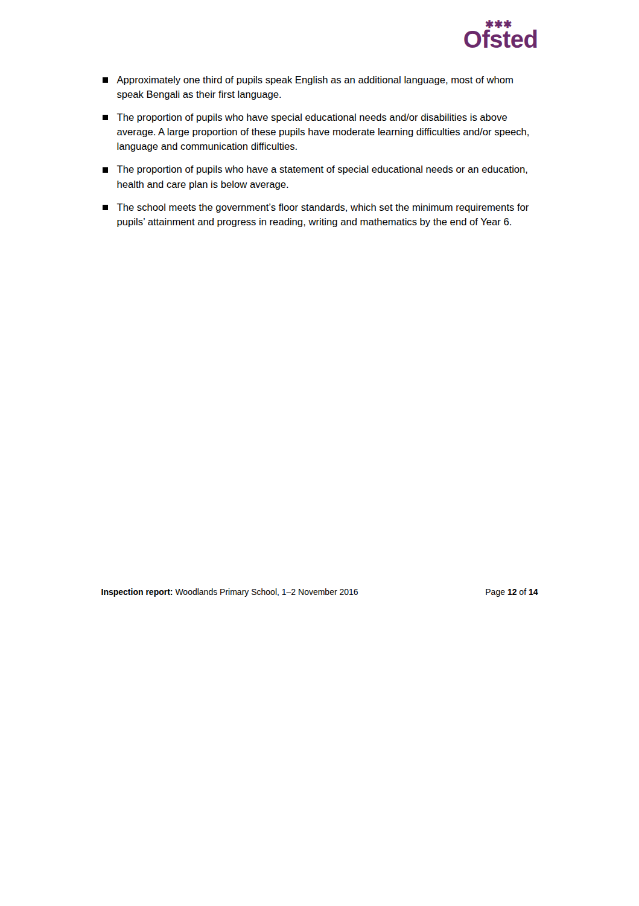✱✱✱ Ofsted
Approximately one third of pupils speak English as an additional language, most of whom speak Bengali as their first language.
The proportion of pupils who have special educational needs and/or disabilities is above average. A large proportion of these pupils have moderate learning difficulties and/or speech, language and communication difficulties.
The proportion of pupils who have a statement of special educational needs or an education, health and care plan is below average.
The school meets the government’s floor standards, which set the minimum requirements for pupils’ attainment and progress in reading, writing and mathematics by the end of Year 6.
Inspection report: Woodlands Primary School, 1–2 November 2016
Page 12 of 14